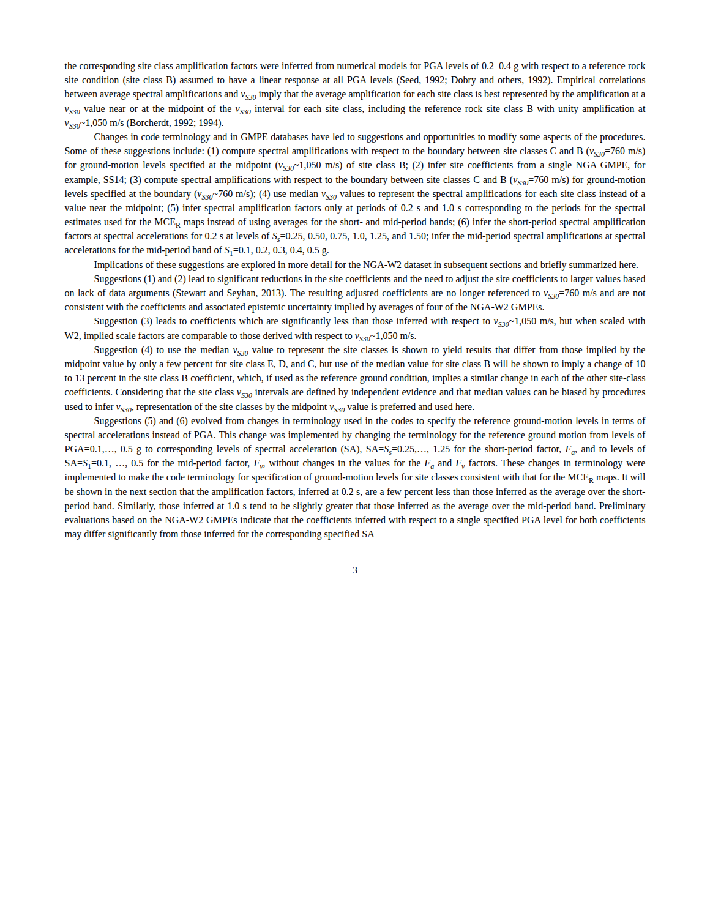the corresponding site class amplification factors were inferred from numerical models for PGA levels of 0.2–0.4 g with respect to a reference rock site condition (site class B) assumed to have a linear response at all PGA levels (Seed, 1992; Dobry and others, 1992). Empirical correlations between average spectral amplifications and vS30 imply that the average amplification for each site class is best represented by the amplification at a vS30 value near or at the midpoint of the vS30 interval for each site class, including the reference rock site class B with unity amplification at vS30~1,050 m/s (Borcherdt, 1992; 1994).
Changes in code terminology and in GMPE databases have led to suggestions and opportunities to modify some aspects of the procedures. Some of these suggestions include: (1) compute spectral amplifications with respect to the boundary between site classes C and B (vS30=760 m/s) for ground-motion levels specified at the midpoint (vS30~1,050 m/s) of site class B; (2) infer site coefficients from a single NGA GMPE, for example, SS14; (3) compute spectral amplifications with respect to the boundary between site classes C and B (vS30=760 m/s) for ground-motion levels specified at the boundary (vS30~760 m/s); (4) use median vS30 values to represent the spectral amplifications for each site class instead of a value near the midpoint; (5) infer spectral amplification factors only at periods of 0.2 s and 1.0 s corresponding to the periods for the spectral estimates used for the MCER maps instead of using averages for the short- and mid-period bands; (6) infer the short-period spectral amplification factors at spectral accelerations for 0.2 s at levels of Ss=0.25, 0.50, 0.75, 1.0, 1.25, and 1.50; infer the mid-period spectral amplifications at spectral accelerations for the mid-period band of S1=0.1, 0.2, 0.3, 0.4, 0.5 g.
Implications of these suggestions are explored in more detail for the NGA-W2 dataset in subsequent sections and briefly summarized here.
Suggestions (1) and (2) lead to significant reductions in the site coefficients and the need to adjust the site coefficients to larger values based on lack of data arguments (Stewart and Seyhan, 2013). The resulting adjusted coefficients are no longer referenced to vS30=760 m/s and are not consistent with the coefficients and associated epistemic uncertainty implied by averages of four of the NGA-W2 GMPEs.
Suggestion (3) leads to coefficients which are significantly less than those inferred with respect to vS30~1,050 m/s, but when scaled with W2, implied scale factors are comparable to those derived with respect to vS30~1,050 m/s.
Suggestion (4) to use the median vS30 value to represent the site classes is shown to yield results that differ from those implied by the midpoint value by only a few percent for site class E, D, and C, but use of the median value for site class B will be shown to imply a change of 10 to 13 percent in the site class B coefficient, which, if used as the reference ground condition, implies a similar change in each of the other site-class coefficients. Considering that the site class vS30 intervals are defined by independent evidence and that median values can be biased by procedures used to infer vS30, representation of the site classes by the midpoint vS30 value is preferred and used here.
Suggestions (5) and (6) evolved from changes in terminology used in the codes to specify the reference ground-motion levels in terms of spectral accelerations instead of PGA. This change was implemented by changing the terminology for the reference ground motion from levels of PGA=0.1,…, 0.5 g to corresponding levels of spectral acceleration (SA), SA=Ss=0.25,…, 1.25 for the short-period factor, Fa, and to levels of SA=S1=0.1, …, 0.5 for the mid-period factor, Fv, without changes in the values for the Fa and Fv factors. These changes in terminology were implemented to make the code terminology for specification of ground-motion levels for site classes consistent with that for the MCER maps. It will be shown in the next section that the amplification factors, inferred at 0.2 s, are a few percent less than those inferred as the average over the short-period band. Similarly, those inferred at 1.0 s tend to be slightly greater that those inferred as the average over the mid-period band. Preliminary evaluations based on the NGA-W2 GMPEs indicate that the coefficients inferred with respect to a single specified PGA level for both coefficients may differ significantly from those inferred for the corresponding specified SA
3